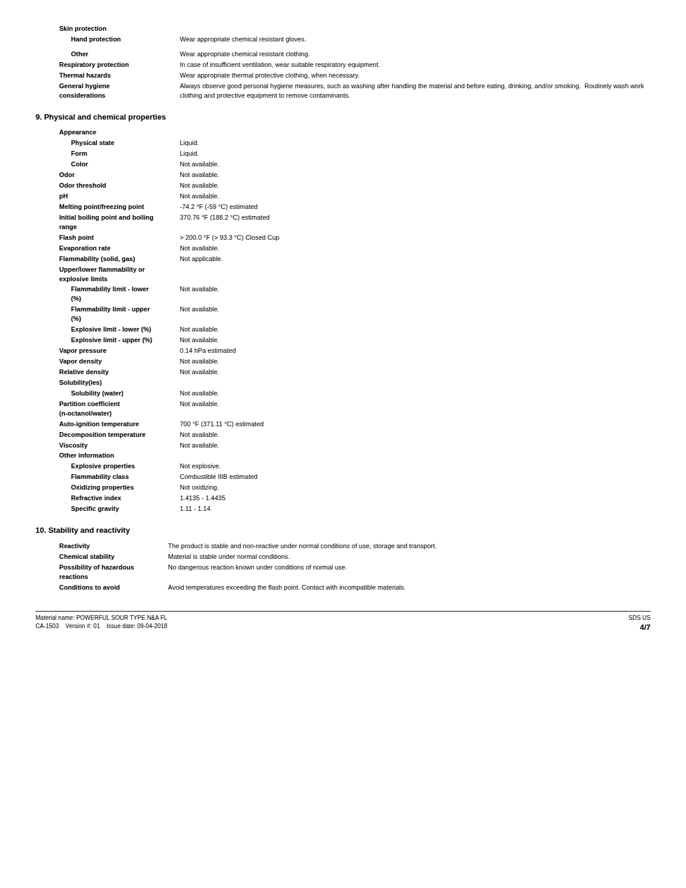| Skin protection | |
| Hand protection | Wear appropriate chemical resistant gloves. |
| Other | Wear appropriate chemical resistant clothing. |
| Respiratory protection | In case of insufficient ventilation, wear suitable respiratory equipment. |
| Thermal hazards | Wear appropriate thermal protective clothing, when necessary. |
| General hygiene considerations | Always observe good personal hygiene measures, such as washing after handling the material and before eating, drinking, and/or smoking. Routinely wash work clothing and protective equipment to remove contaminants. |
9. Physical and chemical properties
| Appearance | |
| Physical state | Liquid. |
| Form | Liquid. |
| Color | Not available. |
| Odor | Not available. |
| Odor threshold | Not available. |
| pH | Not available. |
| Melting point/freezing point | -74.2 °F (-59 °C) estimated |
| Initial boiling point and boiling range | 370.76 °F (188.2 °C) estimated |
| Flash point | > 200.0 °F (> 93.3 °C) Closed Cup |
| Evaporation rate | Not available. |
| Flammability (solid, gas) | Not applicable. |
| Upper/lower flammability or explosive limits | |
| Flammability limit - lower (%) | Not available. |
| Flammability limit - upper (%) | Not available. |
| Explosive limit - lower (%) | Not available. |
| Explosive limit - upper (%) | Not available. |
| Vapor pressure | 0.14 hPa estimated |
| Vapor density | Not available. |
| Relative density | Not available. |
| Solubility(ies) | |
| Solubility (water) | Not available. |
| Partition coefficient (n-octanol/water) | Not available. |
| Auto-ignition temperature | 700 °F (371.11 °C) estimated |
| Decomposition temperature | Not available. |
| Viscosity | Not available. |
| Other information | |
| Explosive properties | Not explosive. |
| Flammability class | Combustible IIIB estimated |
| Oxidizing properties | Not oxidizing. |
| Refractive index | 1.4135 - 1.4435 |
| Specific gravity | 1.11 - 1.14 |
10. Stability and reactivity
| Reactivity | The product is stable and non-reactive under normal conditions of use, storage and transport. |
| Chemical stability | Material is stable under normal conditions. |
| Possibility of hazardous reactions | No dangerous reaction known under conditions of normal use. |
| Conditions to avoid | Avoid temperatures exceeding the flash point. Contact with incompatible materials. |
Material name: POWERFUL SOUR TYPE N&A FL
CA-1503 Version #: 01 Issue date: 09-04-2018
SDS US
4/7